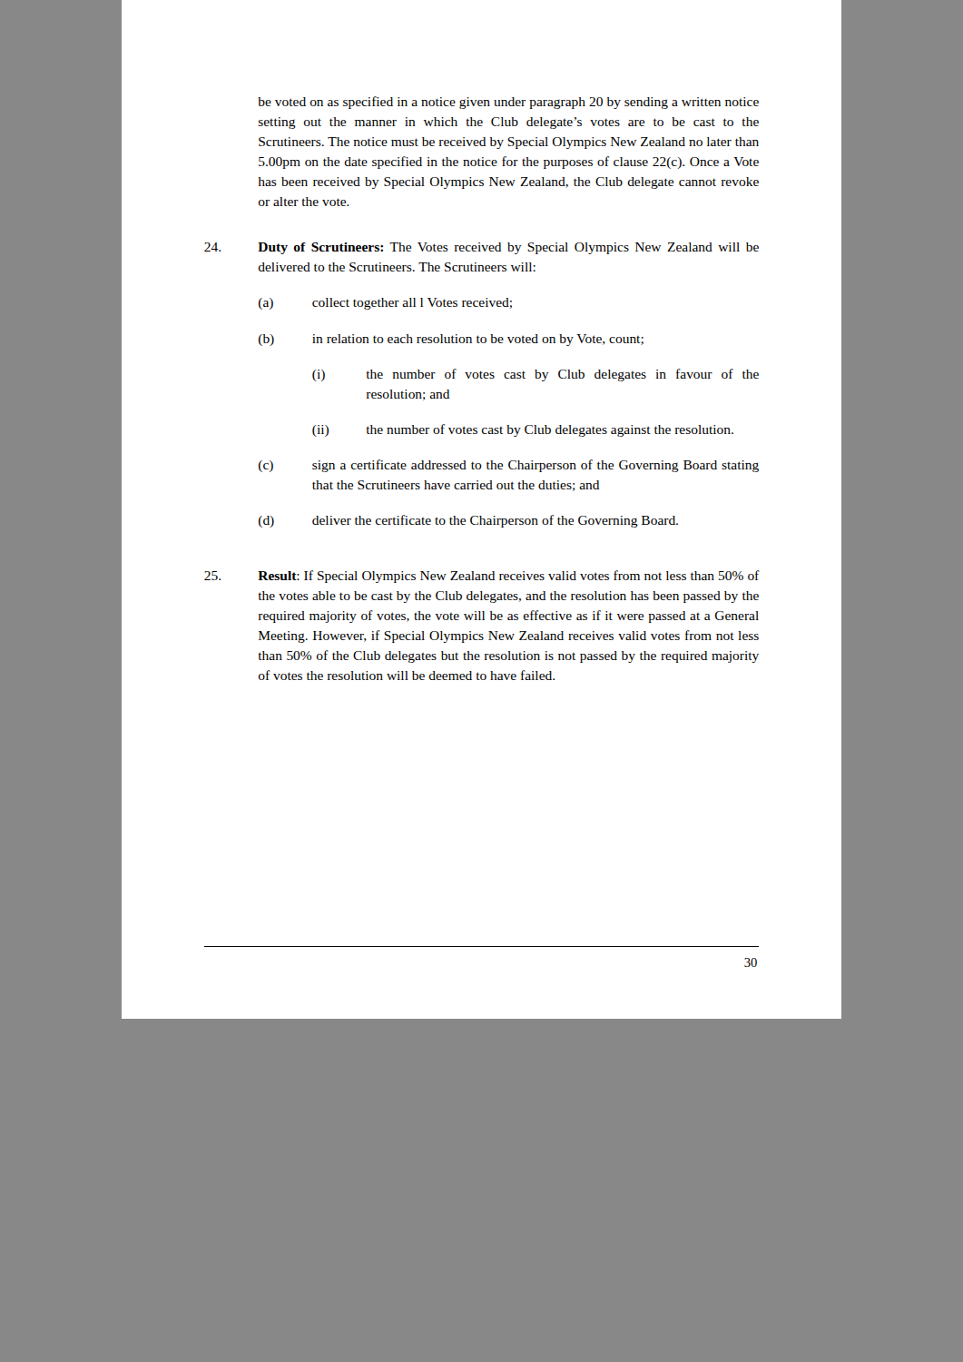be voted on as specified in a notice given under paragraph 20 by sending a written notice setting out the manner in which the Club delegate’s votes are to be cast to the Scrutineers. The notice must be received by Special Olympics New Zealand no later than 5.00pm on the date specified in the notice for the purposes of clause 22(c). Once a Vote has been received by Special Olympics New Zealand, the Club delegate cannot revoke or alter the vote.
24.
Duty of Scrutineers: The Votes received by Special Olympics New Zealand will be delivered to the Scrutineers. The Scrutineers will:
(a)
collect together all l Votes received;
(b)
in relation to each resolution to be voted on by Vote, count;
(i)
the number of votes cast by Club delegates in favour of the resolution; and
(ii)
the number of votes cast by Club delegates against the resolution.
(c)
sign a certificate addressed to the Chairperson of the Governing Board stating that the Scrutineers have carried out the duties; and
(d)
deliver the certificate to the Chairperson of the Governing Board.
25.
Result: If Special Olympics New Zealand receives valid votes from not less than 50% of the votes able to be cast by the Club delegates, and the resolution has been passed by the required majority of votes, the vote will be as effective as if it were passed at a General Meeting. However, if Special Olympics New Zealand receives valid votes from not less than 50% of the Club delegates but the resolution is not passed by the required majority of votes the resolution will be deemed to have failed.
30